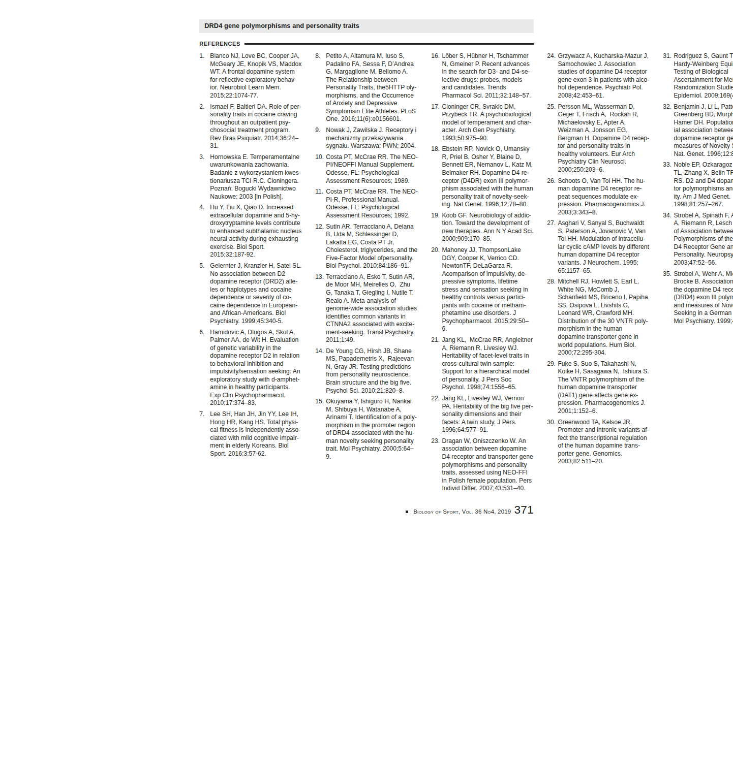DRD4 gene polymorphisms and personality traits
References
Blanco NJ, Love BC, Cooper JA, McGeary JE, Knopik VS, Maddox WT. A frontal dopamine system for reflective exploratory behavior. Neurobiol Learn Mem. 2015;22:1074-77.
Ismael F, Baltieri DA. Role of personality traits in cocaine craving throughout an outpatient psychosocial treatment program. Rev Bras Psiquiatr. 2014;36:24–31.
Hornowska E. Temperamentalne uwarunkowania zachowania. Badanie z wykorzystaniem kwestionariusza TCI R.C. Cloningera. Poznań: Bogucki Wydawnictwo Naukowe; 2003 [in Polish].
Hu Y, Liu X, Qiao D. Increased extracellular dopamine and 5-hydroxytryptamine levels contribute to enhanced subthalamic nucleus neural activity during exhausting exercise. Biol Sport. 2015;32:187-92.
Gelernter J, Kranzler H, Satel SL. No association between D2 dopamine receptor (DRD2) alleles or haplotypes and cocaine dependence or severity of cocaine dependence in European- and African-Americans. Biol Psychiatry. 1999;45:340-5.
Hamidovic A, Dlugos A, Skol A, Palmer AA, de Wit H. Evaluation of genetic variability in the dopamine receptor D2 in relation to behavioral inhibition and impulsivity/sensation seeking: An exploratory study with d-amphetamine in healthy participants. Exp Clin Psychopharmacol. 2010;17:374–83.
Lee SH, Han JH, Jin YY, Lee IH, Hong HR, Kang HS. Total physical fitness is independently associated with mild cognitive impairment in elderly Koreans. Biol Sport. 2016;3:57-62.
Petito A, Altamura M, Iuso S, Padalino FA, Sessa F, D’Andrea G, Margaglione M, Bellomo A. The Relationship between Personality Traits, the5HTTP olymorphisms, and the Occurrence of Anxiety and Depressive Symptomsin Elite Athletes. PLoS One. 2016;11(6):e0156601.
Nowak J, Zawilska J. Receptory i mechanizmy przekazywania sygnału. Warszawa: PWN; 2004.
Costa PT, McCrae RR. The NEO-PI/NEOFFI Manual Supplement. Odesse, FL: Psychological Assessment Resources; 1989.
Costa PT, McCrae RR. The NEO-PI-R, Professional Manual. Odesse, FL: Psychological Assessment Resources; 1992.
Sutin AR, Terracciano A, Deiana B, Uda M, Schlessinger D, Lakatta EG, Costa PT Jr, Cholesterol, triglycerides, and the Five-Factor Model ofpersonality. Biol Psychol. 2010;84:186–91.
Terracciano A, Esko T, Sutin AR, de Moor MH, Meirelles O, Zhu G, Tanaka T, Giegling I, Nutile T, Realo A. Meta-analysis of genome-wide association studies identifies common variants in CTNNA2 associated with excitement-seeking. Transl Psychiatry. 2011;1:49.
De Young CG, Hirsh JB, Shane MS, Papademetris X, Rajeevan N, Gray JR. Testing predictions from personality neuroscience. Brain structure and the big five. Psychol Sci. 2010;21:820–8.
Okuyama Y, Ishiguro H, Nankai M, Shibuya H, Watanabe A, Arinami T. Identification of a polymorphism in the promoter region of DRD4 associated with the human novelty seeking personality trait. Mol Psychiatry. 2000;5:64–9.
Löber S, Hübner H, Tschammer N, Gmeiner P. Recent advances in the search for D3- and D4-selective drugs: probes, models and candidates. Trends Pharmacol Sci. 2011;32:148–57.
Cloninger CR, Svrakic DM, Przybeck TR. A psychobiological model of temperament and character. Arch Gen Psychiatry. 1993;50:975–90.
Ebstein RP, Novick O, Umansky R, Priel B, Osher Y, Blaine D, Bennett ER, Nemanov L, Katz M, Belmaker RH. Dopamine D4 receptor (D4DR) exon III polymorphism associated with the human personality trait of novelty-seeking. Nat Genet. 1996;12:78–80.
Koob GF. Neurobiology of addiction. Toward the development of new therapies. Ann N Y Acad Sci. 2000;909:170–85.
Mahoney JJ, ThompsonLake DGY, Cooper K, Verrico CD. NewtonTF, DeLaGarza R. Acomparison of impulsivity, depressive symptoms, lifetime stress and sensation seeking in healthy controls versus participants with cocaine or methamphetamine use disorders. J Psychopharmacol. 2015;29:50–6.
Jang KL, McCrae RR, Angleitner A, Riemann R, Livesley WJ. Heritability of facet-level traits in cross-cultural twin sample: Support for a hierarchical model of personality. J Pers Soc Psychol. 1998;74:1556–65.
Jang KL, Livesley WJ, Vernon PA. Heritability of the big five personality dimensions and their facets: A twin study. J Pers. 1996;64:577–91.
Dragan W, Oniszczenko W. An association between dopamine D4 receptor and transporter gene polymorphisms and personality traits, assessed using NEO-FFI in Polish female population. Pers Individ Differ. 2007;43:531–40.
Grzywacz A, Kucharska-Mazur J, Samochowiec J. Association studies of dopamine D4 receptor gene exon 3 in patients with alcohol dependence. Psychiatr Pol. 2008;42:453–61.
Persson ML, Wasserman D, Geijer T, Frisch A, Rockah R, Michaelovsky E, Apter A, Weizman A, Jonsson EG, Bergman H. Dopamine D4 receptor and personality traits in healthy volunteers. Eur Arch Psychiatry Clin Neurosci. 2000;250:203–6.
Schoots O, Van Tol HH. The human dopamine D4 receptor repeat sequences modulate expression. Pharmacogenomics J. 2003;3:343–8.
Asghari V, Sanyal S, Buchwaldt S, Paterson A, Jovanovic V, Van Tol HH. Modulation of intracellular cyclic cAMP levels by different human dopamine D4 receptor variants. J Neurochem. 1995; 65:1157–65.
Mitchell RJ, Howlett S, Earl L, White NG, McComb J, Schanfield MS, Briceno I, Papiha SS, Osipova L, Livshits G, Leonard WR, Crawford MH. Distribution of the 30 VNTR polymorphism in the human dopamine transporter gene in world populations. Hum Biol. 2000;72:295-304.
Fuke S, Suo S, Takahashi N, Koike H, Sasagawa N, Ishiura S. The VNTR polymorphism of the human dopamine transporter (DAT1) gene affects gene expression. Pharmacogenomics J. 2001;1:152–6.
Greenwood TA, Kelsoe JR. Promoter and intronic variants affect the transcriptional regulation of the human dopamine transporter gene. Genomics. 2003;82:511–20.
Rodriguez S, Gaunt TR, Day IN. Hardy-Weinberg Equilibrium Testing of Biological Ascertainment for Mendelian Randomization Studies. Am J Epidemiol. 2009;169(4): 505–14.
Benjamin J, Li L, Patterson C, Greenberg BD, Murphy DL., Hamer DH. Population and familial association between the D4 dopamine receptor gene and measures of Novelty Seeking. Nat. Genet. 1996;12:81–84.
Noble EP, Ozkaragoz TZ, Ritchie TL, Zhang X, Belin TR, Sparkes RS. D2 and D4 dopamine receptor polymorphisms and personality. Am J Med Genet. 1998;81:257–267.
Strobel A, Spinath F, Angleitner A, Riemann R, Lesch K-P. Lack of Association between Polymorphisms of the Dopamine D4 Receptor Gene and Personality. Neuropsychobiology. 2003;47:52–56.
Strobel A, Wehr A, Michel A, Brocke B. Association between the dopamine D4 receptor (DRD4) exon III polymorphism and measures of Novelty Seeking in a German population. Mol Psychiatry. 1999;4:378–384.
Biology of Sport, Vol. 36 No4, 2019 371